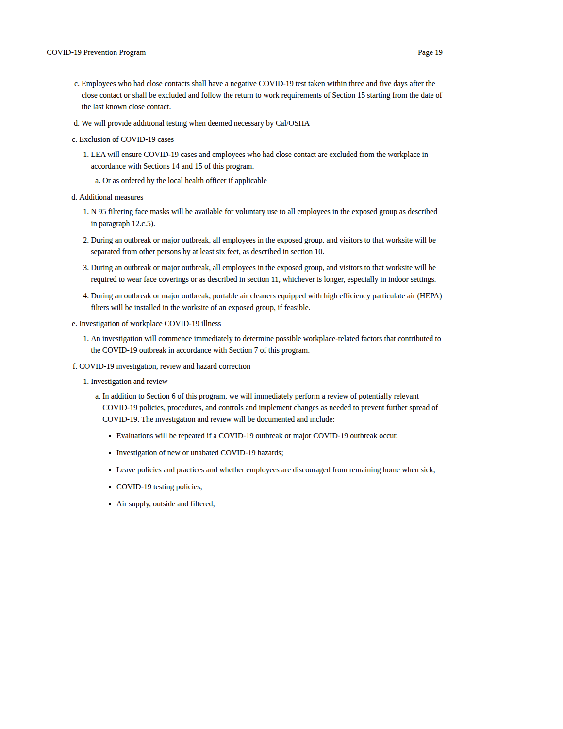COVID-19 Prevention Program Page 19
Employees who had close contacts shall have a negative COVID-19 test taken within three and five days after the close contact or shall be excluded and follow the return to work requirements of Section 15 starting from the date of the last known close contact.
We will provide additional testing when deemed necessary by Cal/OSHA
Exclusion of COVID-19 cases
LEA will ensure COVID-19 cases and employees who had close contact are excluded from the workplace in accordance with Sections 14 and 15 of this program.
Or as ordered by the local health officer if applicable
Additional measures
N 95 filtering face masks will be available for voluntary use to all employees in the exposed group as described in paragraph 12.c.5).
During an outbreak or major outbreak, all employees in the exposed group, and visitors to that worksite will be separated from other persons by at least six feet, as described in section 10.
During an outbreak or major outbreak, all employees in the exposed group, and visitors to that worksite will be required to wear face coverings or as described in section 11, whichever is longer, especially in indoor settings.
During an outbreak or major outbreak, portable air cleaners equipped with high efficiency particulate air (HEPA) filters will be installed in the worksite of an exposed group, if feasible.
Investigation of workplace COVID-19 illness
An investigation will commence immediately to determine possible workplace-related factors that contributed to the COVID-19 outbreak in accordance with Section 7 of this program.
COVID-19 investigation, review and hazard correction
Investigation and review
In addition to Section 6 of this program, we will immediately perform a review of potentially relevant COVID-19 policies, procedures, and controls and implement changes as needed to prevent further spread of COVID-19. The investigation and review will be documented and include:
Evaluations will be repeated if a COVID-19 outbreak or major COVID-19 outbreak occur.
Investigation of new or unabated COVID-19 hazards;
Leave policies and practices and whether employees are discouraged from remaining home when sick;
COVID-19 testing policies;
Air supply, outside and filtered;